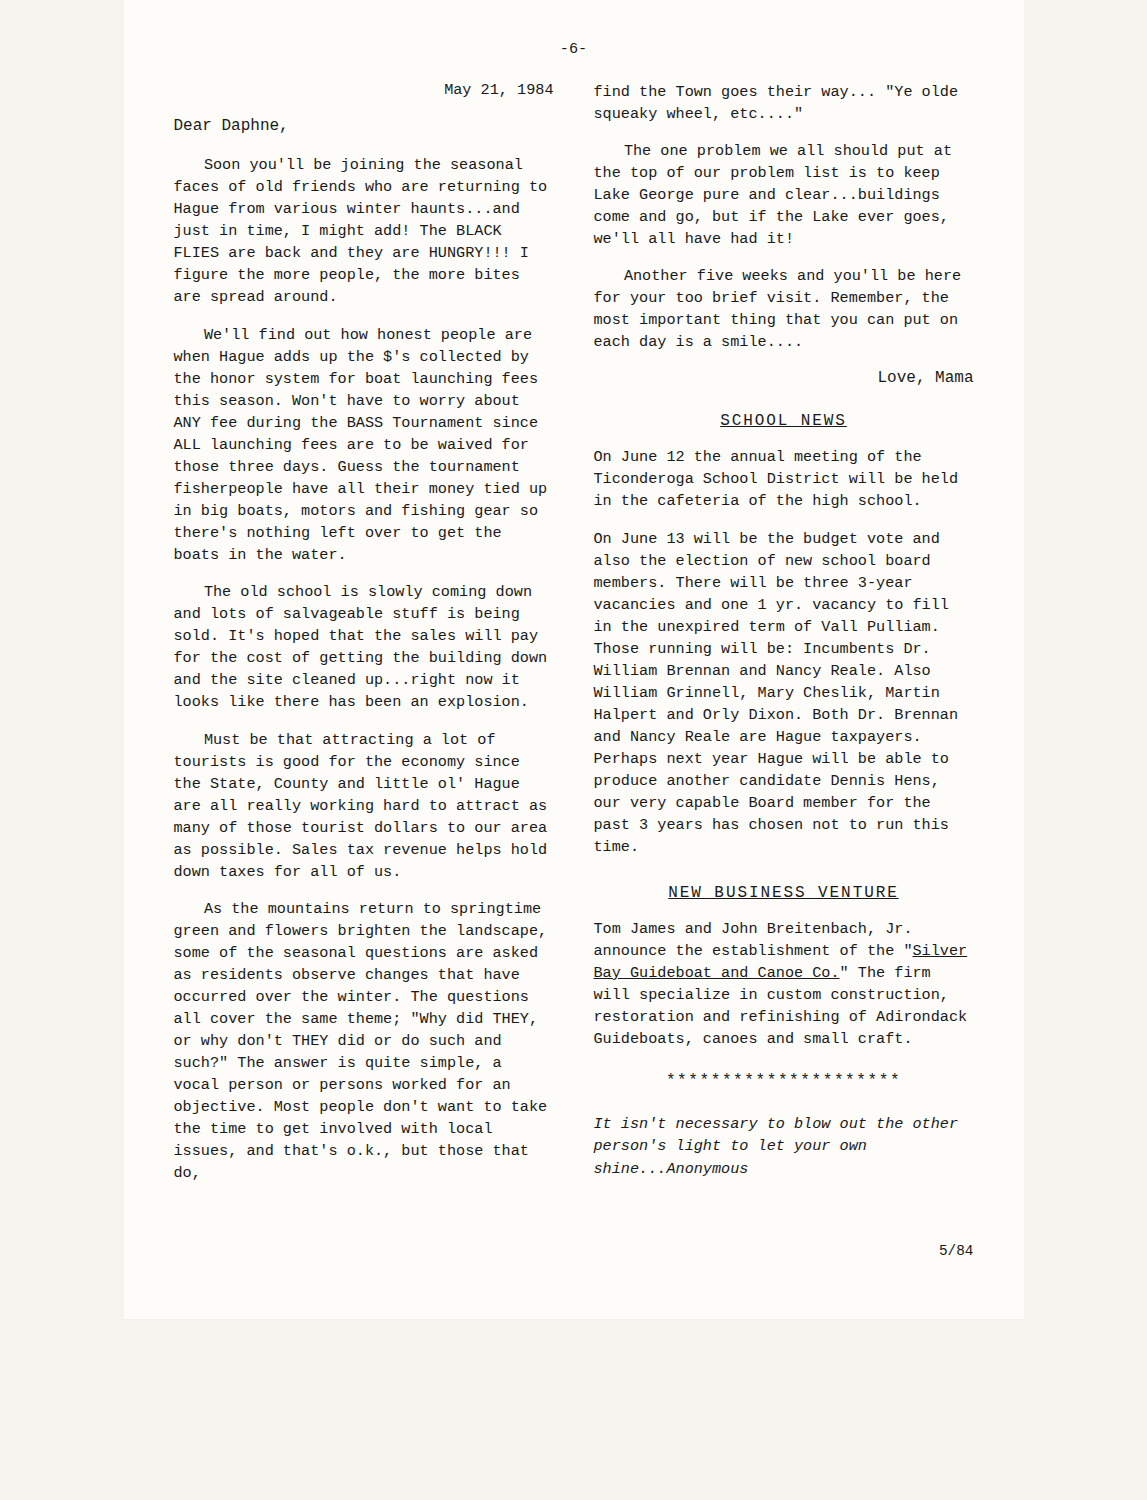-6-
May 21, 1984
Dear Daphne,
Soon you'll be joining the seasonal faces of old friends who are returning to Hague from various winter haunts...and just in time, I might add! The BLACK FLIES are back and they are HUNGRY!!! I figure the more people, the more bites are spread around.
We'll find out how honest people are when Hague adds up the $'s collected by the honor system for boat launching fees this season. Won't have to worry about ANY fee during the BASS Tournament since ALL launching fees are to be waived for those three days. Guess the tournament fisherpeople have all their money tied up in big boats, motors and fishing gear so there's nothing left over to get the boats in the water.
The old school is slowly coming down and lots of salvageable stuff is being sold. It's hoped that the sales will pay for the cost of getting the building down and the site cleaned up...right now it looks like there has been an explosion.
Must be that attracting a lot of tourists is good for the economy since the State, County and little ol' Hague are all really working hard to attract as many of those tourist dollars to our area as possible. Sales tax revenue helps hold down taxes for all of us.
As the mountains return to springtime green and flowers brighten the landscape, some of the seasonal questions are asked as residents observe changes that have occurred over the winter. The questions all cover the same theme; "Why did THEY, or why don't THEY did or do such and such?" The answer is quite simple, a vocal person or persons worked for an objective. Most people don't want to take the time to get involved with local issues, and that's o.k., but those that do,
find the Town goes their way... "Ye olde squeaky wheel, etc...."
The one problem we all should put at the top of our problem list is to keep Lake George pure and clear...buildings come and go, but if the Lake ever goes, we'll all have had it!
Another five weeks and you'll be here for your too brief visit. Remember, the most important thing that you can put on each day is a smile....
Love, Mama
SCHOOL NEWS
On June 12 the annual meeting of the Ticonderoga School District will be held in the cafeteria of the high school.
On June 13 will be the budget vote and also the election of new school board members. There will be three 3-year vacancies and one 1 yr. vacancy to fill in the unexpired term of Vall Pulliam. Those running will be: Incumbents Dr. William Brennan and Nancy Reale. Also William Grinnell, Mary Cheslik, Martin Halpert and Orly Dixon. Both Dr. Brennan and Nancy Reale are Hague taxpayers. Perhaps next year Hague will be able to produce another candidate Dennis Hens, our very capable Board member for the past 3 years has chosen not to run this time.
NEW BUSINESS VENTURE
Tom James and John Breitenbach, Jr. announce the establishment of the "Silver Bay Guideboat and Canoe Co." The firm will specialize in custom construction, restoration and refinishing of Adirondack Guideboats, canoes and small craft.
*********************
It isn't necessary to blow out the other person's light to let your own shine...Anonymous
5/84